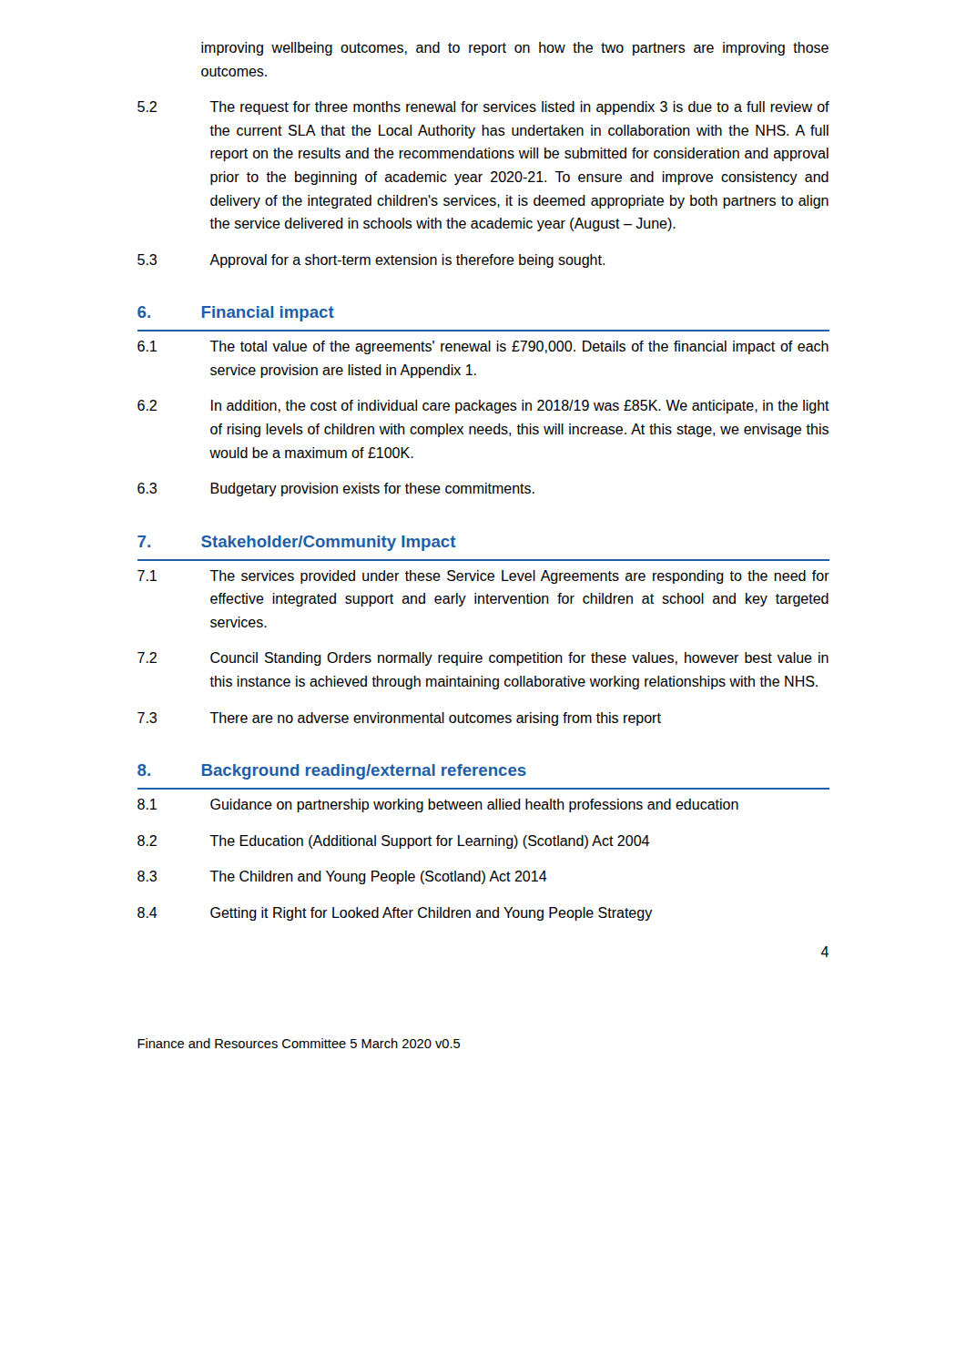improving wellbeing outcomes, and to report on how the two partners are improving those outcomes.
5.2 The request for three months renewal for services listed in appendix 3 is due to a full review of the current SLA that the Local Authority has undertaken in collaboration with the NHS. A full report on the results and the recommendations will be submitted for consideration and approval prior to the beginning of academic year 2020-21. To ensure and improve consistency and delivery of the integrated children's services, it is deemed appropriate by both partners to align the service delivered in schools with the academic year (August – June).
5.3 Approval for a short-term extension is therefore being sought.
6. Financial impact
6.1 The total value of the agreements' renewal is £790,000. Details of the financial impact of each service provision are listed in Appendix 1.
6.2 In addition, the cost of individual care packages in 2018/19 was £85K. We anticipate, in the light of rising levels of children with complex needs, this will increase. At this stage, we envisage this would be a maximum of £100K.
6.3 Budgetary provision exists for these commitments.
7. Stakeholder/Community Impact
7.1 The services provided under these Service Level Agreements are responding to the need for effective integrated support and early intervention for children at school and key targeted services.
7.2 Council Standing Orders normally require competition for these values, however best value in this instance is achieved through maintaining collaborative working relationships with the NHS.
7.3 There are no adverse environmental outcomes arising from this report
8. Background reading/external references
8.1 Guidance on partnership working between allied health professions and education
8.2 The Education (Additional Support for Learning) (Scotland) Act 2004
8.3 The Children and Young People (Scotland) Act 2014
8.4 Getting it Right for Looked After Children and Young People Strategy
Finance and Resources Committee 5 March 2020 v0.5
4